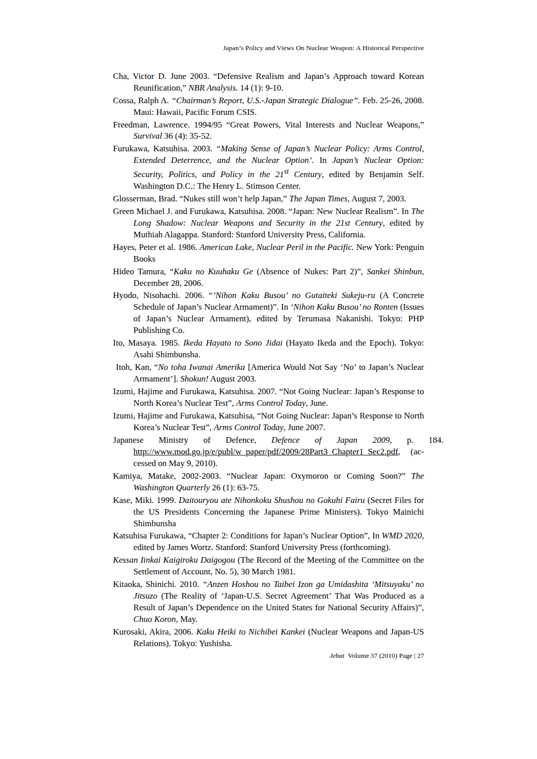Japan’s Policy and Views On Nuclear Weapon: A Historical Perspective
Cha, Victor D. June 2003. “Defensive Realism and Japan’s Approach toward Korean Reunification,” NBR Analysis. 14 (1): 9-10.
Cossa, Ralph A. “Chairman’s Report, U.S.-Japan Strategic Dialogue”. Feb. 25-26, 2008. Maui: Hawaii, Pacific Forum CSIS.
Freedman, Lawrence. 1994/95 “Great Powers, Vital Interests and Nuclear Weapons,” Survival 36 (4): 35-52.
Furukawa, Katsuhisa. 2003. “Making Sense of Japan’s Nuclear Policy: Arms Control, Extended Deterrence, and the Nuclear Option’. In Japan’s Nuclear Option: Security, Politics, and Policy in the 21st Century, edited by Benjamin Self. Washington D.C.: The Henry L. Stimson Center.
Glosserman, Brad. “Nukes still won’t help Japan,” The Japan Times, August 7, 2003.
Green Michael J. and Furukawa, Katsuhisa. 2008. “Japan: New Nuclear Realism”. In The Long Shadow: Nuclear Weapons and Security in the 21st Century, edited by Muthiah Alagappa. Stanford: Stanford University Press, California.
Hayes, Peter et al. 1986. American Lake, Nuclear Peril in the Pacific. New York: Penguin Books
Hideo Tamura, “Kaku no Kuuhaku Ge (Absence of Nukes: Part 2)”, Sankei Shinbun, December 28, 2006.
Hyodo, Nisohachi. 2006. “’Nihon Kaku Busou’ no Gutaiteki Sukeju-ru (A Concrete Schedule of Japan’s Nuclear Armament)”. In ‘Nihon Kaku Busou’ no Ronten (Issues of Japan’s Nuclear Armament), edited by Terumasa Nakanishi. Tokyo: PHP Publishing Co.
Ito, Masaya. 1985. Ikeda Hayato to Sono Jidai (Hayato Ikeda and the Epoch). Tokyo: Asahi Shimbunsha.
Itoh, Kan, “No toha Iwanai Amerika [America Would Not Say ‘No’ to Japan’s Nuclear Armament’]. Shokun! August 2003.
Izumi, Hajime and Furukawa, Katsuhisa. 2007. “Not Going Nuclear: Japan’s Response to North Korea’s Nuclear Test”, Arms Control Today, June.
Izumi, Hajime and Furukawa, Katsuhisa, “Not Going Nuclear: Japan’s Response to North Korea’s Nuclear Test”, Arms Control Today, June 2007.
Japanese Ministry of Defence, Defence of Japan 2009, p. 184. http://www.mod.go.jp/e/publ/w_paper/pdf/2009/28Part3_Chapter1_Sec2.pdf, (accessed on May 9, 2010).
Kamiya, Matake, 2002-2003. “Nuclear Japan: Oxymoron or Coming Soon?” The Washington Quarterly 26 (1): 63-75.
Kase, Miki. 1999. Daitouryou ate Nihonkoku Shushou no Gokuhi Fairu (Secret Files for the US Presidents Concerning the Japanese Prime Ministers). Tokyo Mainichi Shimbunsha
Katsuhisa Furukawa, “Chapter 2: Conditions for Japan’s Nuclear Option”, In WMD 2020, edited by James Wortz. Stanford: Stanford University Press (forthcoming).
Kessan Iinkai Kaigiroku Daigogou (The Record of the Meeting of the Committee on the Settlement of Account, No. 5), 30 March 1981.
Kitaoka, Shinichi. 2010. “Anzen Hoshou no Taibei Izon ga Umidashita ‘Mitsuyaku’ no Jitsuzo (The Reality of ‘Japan-U.S. Secret Agreement’ That Was Produced as a Result of Japan’s Dependence on the United States for National Security Affairs)”, Chuo Koron, May.
Kurosaki, Akira, 2006. Kaku Heiki to Nichibei Kankei (Nuclear Weapons and Japan-US Relations). Tokyo: Yushisha.
Jebat Volume 37 (2010) Page | 27